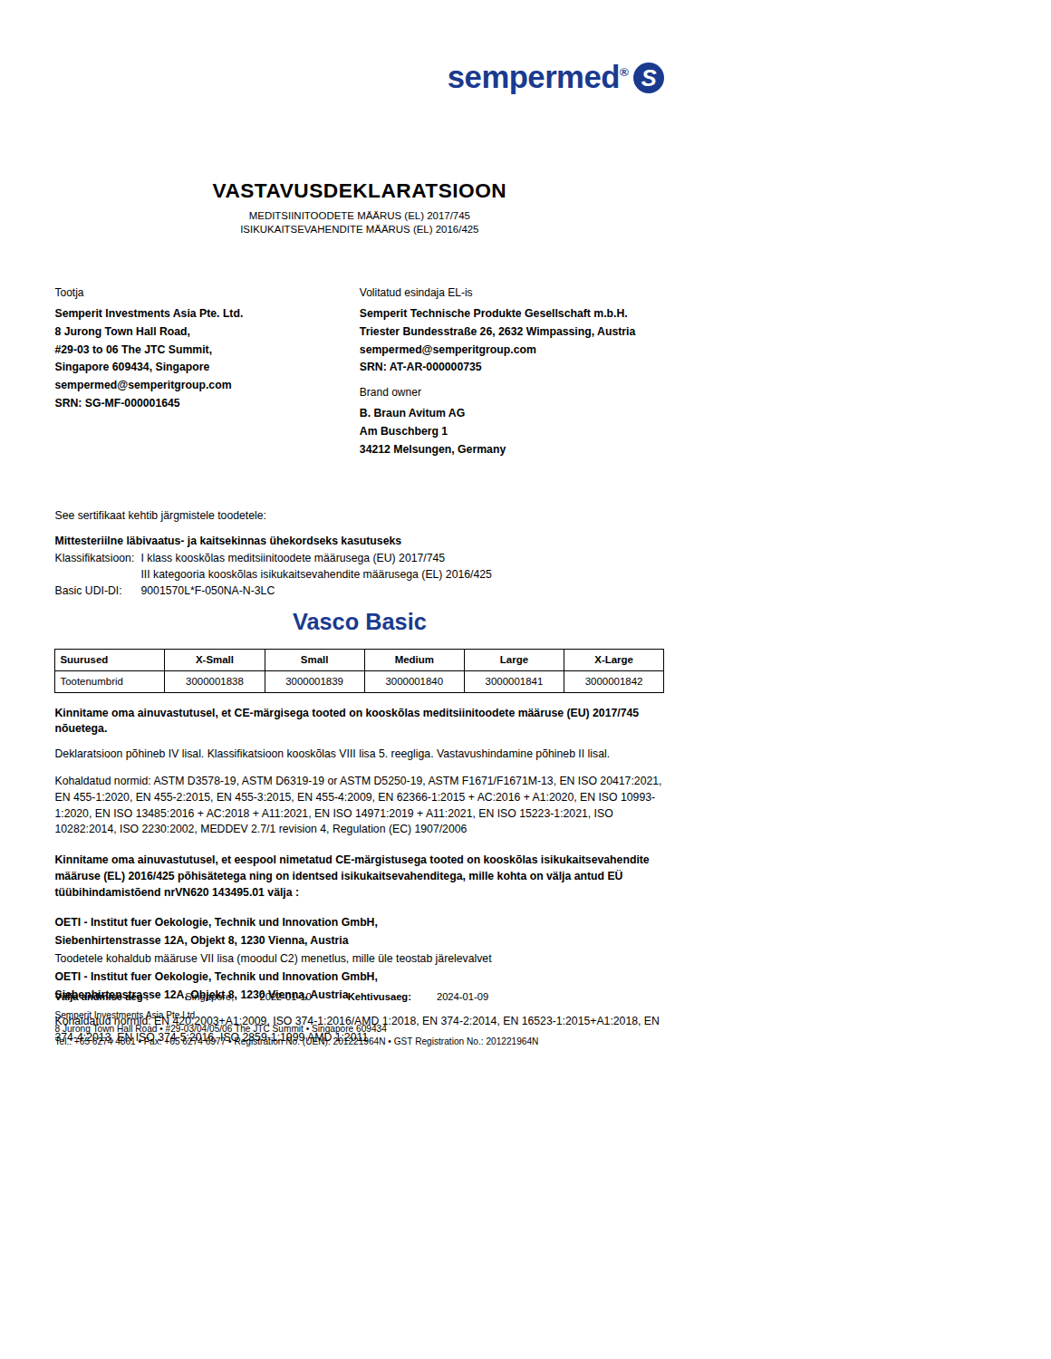sempermed®S
VASTAVUSDEKLARATSIOON
MEDITSIINITOODETE MÄÄRUS (EL) 2017/745
ISIKUKAITSEVAHENDITE MÄÄRUS (EL) 2016/425
| Tootja Semperit Investments Asia Pte. Ltd. 8 Jurong Town Hall Road, #29-03 to 06 The JTC Summit, Singapore 609434, Singapore sempermed@semperitgroup.com SRN: SG-MF-000001645 | Volitatud esindaja EL-is Semperit Technische Produkte Gesellschaft m.b.H. Triester Bundesstraße 26, 2632 Wimpassing, Austria sempermed@semperitgroup.com SRN: AT-AR-000000735 Brand owner B. Braun Avitum AG Am Buschberg 1 34212 Melsungen, Germany |
See sertifikaat kehtib järgmistele toodetele:
Mittesteriilne läbivaatus- ja kaitsekinnas ühekordseks kasutuseks
Klassifikatsioon:
I klass kooskõlas meditsiinitoodete määrusega (EU) 2017/745
III kategooria kooskõlas isikukaitsevahendite määrusega (EL) 2016/425
Basic UDI-DI:
9001570L*F-050NA-N-3LC
Vasco Basic
| Suurused | X-Small | Small | Medium | Large | X-Large |
| --- | --- | --- | --- | --- | --- |
| Tootenumbrid | 3000001838 | 3000001839 | 3000001840 | 3000001841 | 3000001842 |
Kinnitame oma ainuvastutusel, et CE-märgisega tooted on kooskõlas meditsiinitoodete määruse (EU) 2017/745 nõuetega.
Deklaratsioon põhineb IV lisal. Klassifikatsioon kooskõlas VIII lisa 5. reegliga. Vastavushindamine põhineb II lisal.
Kohaldatud normid: ASTM D3578-19, ASTM D6319-19 or ASTM D5250-19, ASTM F1671/F1671M-13, EN ISO 20417:2021, EN 455-1:2020, EN 455-2:2015, EN 455-3:2015, EN 455-4:2009, EN 62366-1:2015 + AC:2016 + A1:2020, EN ISO 10993-1:2020, EN ISO 13485:2016 + AC:2018 + A11:2021, EN ISO 14971:2019 + A11:2021, EN ISO 15223-1:2021, ISO 10282:2014, ISO 2230:2002, MEDDEV 2.7/1 revision 4, Regulation (EC) 1907/2006
Kinnitame oma ainuvastutusel, et eespool nimetatud CE-märgistusega tooted on kooskõlas isikukaitsevahendite määruse (EL) 2016/425 põhisätetega ning on identsed isikukaitsevahenditega, mille kohta on välja antud EÜ tüübihindamistõend nrVN620 143495.01 välja :
OETI - Institut fuer Oekologie, Technik und Innovation GmbH,
Siebenhirtenstrasse 12A, Objekt 8, 1230 Vienna, Austria
Toodetele kohaldub määruse VII lisa (moodul C2) menetlus, mille üle teostab järelevalvet
OETI - Institut fuer Oekologie, Technik und Innovation GmbH,
Siebenhirtenstrasse 12A, Objekt 8, 1230 Vienna, Austria
Kohaldatud normid: EN 420:2003+A1:2009, ISO 374-1:2016/AMD 1:2018, EN 374-2:2014, EN 16523-1:2015+A1:2018, EN 374-4:2013, EN ISO 374-5:2016, ISO 2859-1:1999 AMD 1:2011
Välja andmise aeg : Singapore, 2022-01-10 Kehtivusaeg: 2024-01-09
Semperit Investments Asia Pte Ltd
8 Jurong Town Hall Road • #29-03/04/05/06 The JTC Summit • Singapore 609434
Tel.: +65 6274 4861 • Fax: +65 6274 6977 • Registration No. (UEN): 201221964N • GST Registration No.: 201221964N